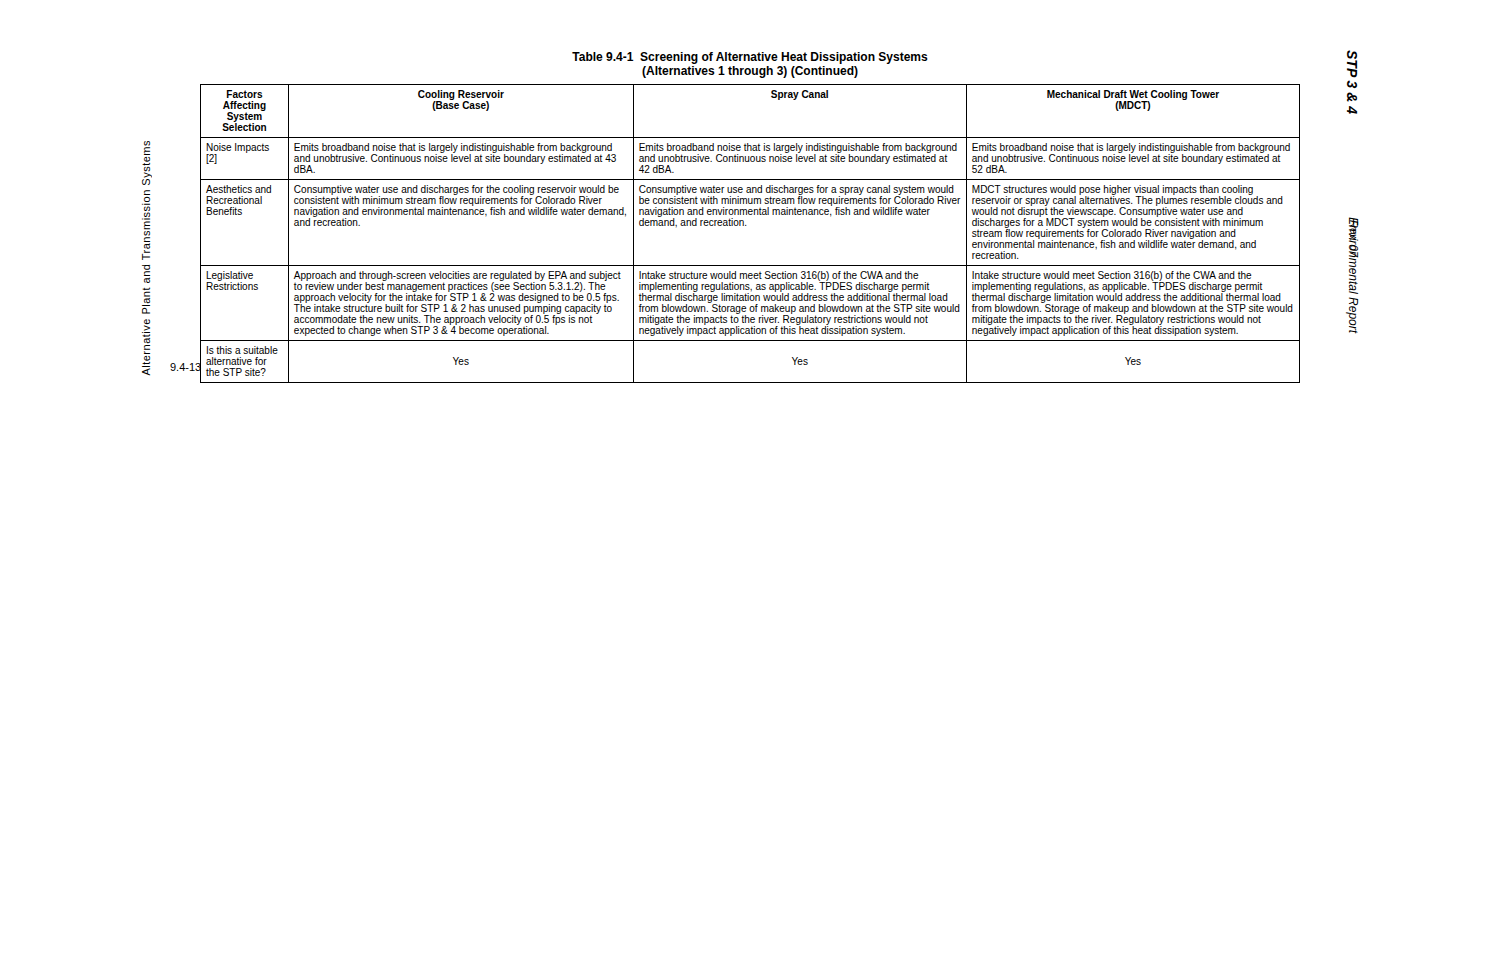Alternative Plant and Transmission Systems
STP 3 & 4
Rev. 07
Environmental Report
Table 9.4-1 Screening of Alternative Heat Dissipation Systems (Alternatives 1 through 3) (Continued)
| Factors Affecting System Selection | Cooling Reservoir (Base Case) | Spray Canal | Mechanical Draft Wet Cooling Tower (MDCT) |
| --- | --- | --- | --- |
| Noise Impacts [2] | Emits broadband noise that is largely indistinguishable from background and unobtrusive. Continuous noise level at site boundary estimated at 43 dBA. | Emits broadband noise that is largely indistinguishable from background and unobtrusive. Continuous noise level at site boundary estimated at 42 dBA. | Emits broadband noise that is largely indistinguishable from background and unobtrusive. Continuous noise level at site boundary estimated at 52 dBA. |
| Aesthetics and Recreational Benefits | Consumptive water use and discharges for the cooling reservoir would be consistent with minimum stream flow requirements for Colorado River navigation and environmental maintenance, fish and wildlife water demand, and recreation. | Consumptive water use and discharges for a spray canal system would be consistent with minimum stream flow requirements for Colorado River navigation and environmental maintenance, fish and wildlife water demand, and recreation. | MDCT structures would pose higher visual impacts than cooling reservoir or spray canal alternatives. The plumes resemble clouds and would not disrupt the viewscape. Consumptive water use and discharges for a MDCT system would be consistent with minimum stream flow requirements for Colorado River navigation and environmental maintenance, fish and wildlife water demand, and recreation. |
| Legislative Restrictions | Approach and through-screen velocities are regulated by EPA and subject to review under best management practices (see Section 5.3.1.2). The approach velocity for the intake for STP 1 & 2 was designed to be 0.5 fps. The intake structure built for STP 1 & 2 has unused pumping capacity to accommodate the new units. The approach velocity of 0.5 fps is not expected to change when STP 3 & 4 become operational. | Intake structure would meet Section 316(b) of the CWA and the implementing regulations, as applicable. TPDES discharge permit thermal discharge limitation would address the additional thermal load from blowdown. Storage of makeup and blowdown at the STP site would mitigate the impacts to the river. Regulatory restrictions would not negatively impact application of this heat dissipation system. | Intake structure would meet Section 316(b) of the CWA and the implementing regulations, as applicable. TPDES discharge permit thermal discharge limitation would address the additional thermal load from blowdown. Storage of makeup and blowdown at the STP site would mitigate the impacts to the river. Regulatory restrictions would not negatively impact application of this heat dissipation system. |
| Is this a suitable alternative for the STP site? | Yes | Yes | Yes |
9.4-13